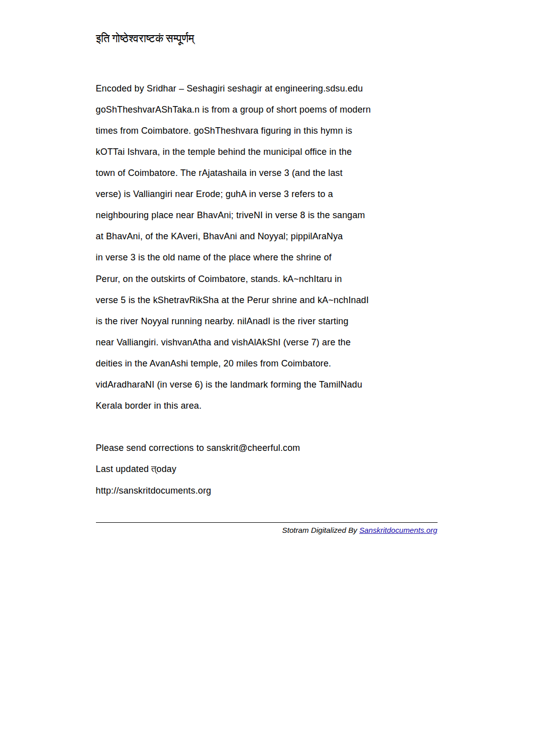इति गोष्ठेश्वराष्टकं सम्पूर्णम्
Encoded by Sridhar – Seshagiri seshagir at engineering.sdsu.edu
goShTheshvarAShTaka.n is from a group of short poems of modern
times from Coimbatore. goShTheshvara figuring in this hymn is
kOTTai Ishvara, in the temple behind the municipal office in the
town of Coimbatore. The rAjatashaila in verse 3 (and the last
verse) is Valliangiri near Erode; guhA in verse 3 refers to a
neighbouring place near BhavAni; triveNI in verse 8 is the sangam
at BhavAni, of the KAveri, BhavAni and Noyyal; pippilAraNya
in verse 3 is the old name of the place where the shrine of
Perur, on the outskirts of Coimbatore, stands. kA~nchItaru in
verse 5 is the kShetravRikSha at the Perur shrine and kA~nchInadI
is the river Noyyal running nearby. nilAnadI is the river starting
near Valliangiri. vishvanAtha and vishAlAkShI (verse 7) are the
deities in the AvanAshi temple, 20 miles from Coimbatore.
vidAradharaNI (in verse 6) is the landmark forming the TamilNadu
Kerala border in this area.
Please send corrections to sanskrit@cheerful.com
Last updated त्oday
http://sanskritdocuments.org
Stotram Digitalized By Sanskritdocuments.org